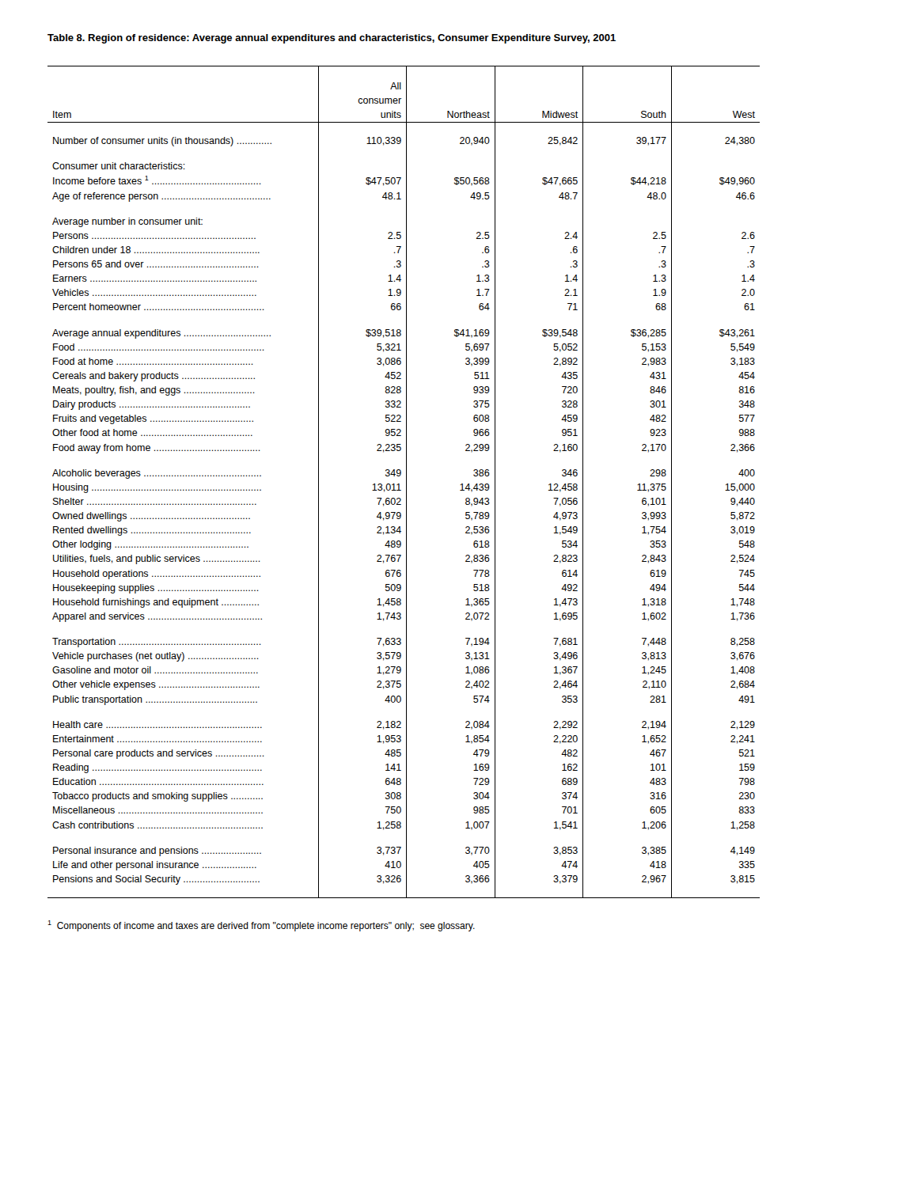Table 8. Region of residence: Average annual expenditures and characteristics, Consumer Expenditure Survey, 2001
| Item | All consumer units | Northeast | Midwest | South | West |
| --- | --- | --- | --- | --- | --- |
| Number of consumer units (in thousands) ............. | 110,339 | 20,940 | 25,842 | 39,177 | 24,380 |
| Consumer unit characteristics: | | | | | |
| Income before taxes 1 ........................................ | $47,507 | $50,568 | $47,665 | $44,218 | $49,960 |
| Age of reference person ........................................ | 48.1 | 49.5 | 48.7 | 48.0 | 46.6 |
| Average number in consumer unit: | | | | | |
| Persons ............................................................ | 2.5 | 2.5 | 2.4 | 2.5 | 2.6 |
| Children under 18 .............................................. | .7 | .6 | .6 | .7 | .7 |
| Persons 65 and over ......................................... | .3 | .3 | .3 | .3 | .3 |
| Earners ............................................................. | 1.4 | 1.3 | 1.4 | 1.3 | 1.4 |
| Vehicles ............................................................ | 1.9 | 1.7 | 2.1 | 1.9 | 2.0 |
| Percent homeowner ............................................ | 66 | 64 | 71 | 68 | 61 |
| Average annual expenditures ................................ | $39,518 | $41,169 | $39,548 | $36,285 | $43,261 |
| Food .................................................................... | 5,321 | 5,697 | 5,052 | 5,153 | 5,549 |
| Food at home .................................................. | 3,086 | 3,399 | 2,892 | 2,983 | 3,183 |
| Cereals and bakery products ........................... | 452 | 511 | 435 | 431 | 454 |
| Meats, poultry, fish, and eggs .......................... | 828 | 939 | 720 | 846 | 816 |
| Dairy products ................................................ | 332 | 375 | 328 | 301 | 348 |
| Fruits and vegetables ...................................... | 522 | 608 | 459 | 482 | 577 |
| Other food at home ......................................... | 952 | 966 | 951 | 923 | 988 |
| Food away from home ....................................... | 2,235 | 2,299 | 2,160 | 2,170 | 2,366 |
| Alcoholic beverages ........................................... | 349 | 386 | 346 | 298 | 400 |
| Housing .............................................................. | 13,011 | 14,439 | 12,458 | 11,375 | 15,000 |
| Shelter .............................................................. | 7,602 | 8,943 | 7,056 | 6,101 | 9,440 |
| Owned dwellings ............................................ | 4,979 | 5,789 | 4,973 | 3,993 | 5,872 |
| Rented dwellings ............................................ | 2,134 | 2,536 | 1,549 | 1,754 | 3,019 |
| Other lodging ................................................. | 489 | 618 | 534 | 353 | 548 |
| Utilities, fuels, and public services ..................... | 2,767 | 2,836 | 2,823 | 2,843 | 2,524 |
| Household operations ........................................ | 676 | 778 | 614 | 619 | 745 |
| Housekeeping supplies ..................................... | 509 | 518 | 492 | 494 | 544 |
| Household furnishings and equipment .............. | 1,458 | 1,365 | 1,473 | 1,318 | 1,748 |
| Apparel and services .......................................... | 1,743 | 2,072 | 1,695 | 1,602 | 1,736 |
| Transportation .................................................... | 7,633 | 7,194 | 7,681 | 7,448 | 8,258 |
| Vehicle purchases (net outlay) .......................... | 3,579 | 3,131 | 3,496 | 3,813 | 3,676 |
| Gasoline and motor oil ...................................... | 1,279 | 1,086 | 1,367 | 1,245 | 1,408 |
| Other vehicle expenses ..................................... | 2,375 | 2,402 | 2,464 | 2,110 | 2,684 |
| Public transportation ......................................... | 400 | 574 | 353 | 281 | 491 |
| Health care ......................................................... | 2,182 | 2,084 | 2,292 | 2,194 | 2,129 |
| Entertainment ..................................................... | 1,953 | 1,854 | 2,220 | 1,652 | 2,241 |
| Personal care products and services .................. | 485 | 479 | 482 | 467 | 521 |
| Reading .............................................................. | 141 | 169 | 162 | 101 | 159 |
| Education ............................................................ | 648 | 729 | 689 | 483 | 798 |
| Tobacco products and smoking supplies ............ | 308 | 304 | 374 | 316 | 230 |
| Miscellaneous ..................................................... | 750 | 985 | 701 | 605 | 833 |
| Cash contributions .............................................. | 1,258 | 1,007 | 1,541 | 1,206 | 1,258 |
| Personal insurance and pensions ...................... | 3,737 | 3,770 | 3,853 | 3,385 | 4,149 |
| Life and other personal insurance .................... | 410 | 405 | 474 | 418 | 335 |
| Pensions and Social Security ............................ | 3,326 | 3,366 | 3,379 | 2,967 | 3,815 |
1 Components of income and taxes are derived from "complete income reporters" only; see glossary.